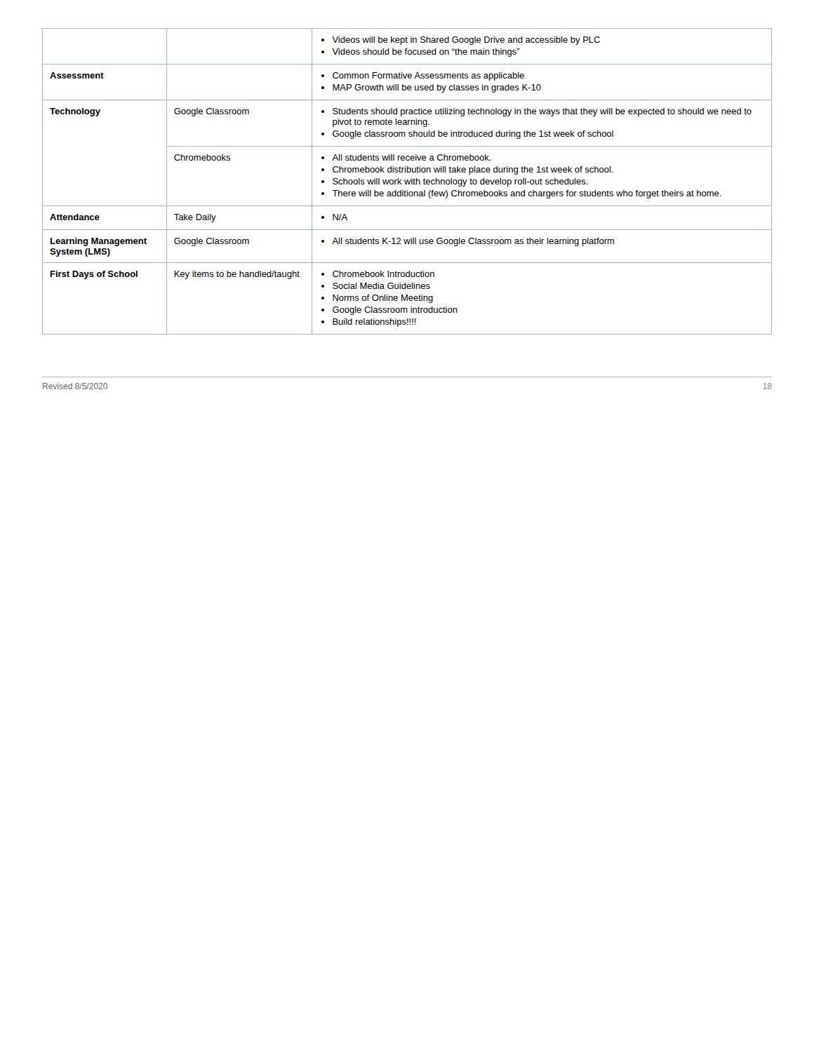| | | Videos will be kept in Shared Google Drive and accessible by PLC Videos should be focused on “the main things” |
| Assessment | | Common Formative Assessments as applicable MAP Growth will be used by classes in grades K-10 |
| Technology | Google Classroom | Students should practice utilizing technology in the ways that they will be expected to should we need to pivot to remote learning. Google classroom should be introduced during the 1st week of school |
| Chromebooks | All students will receive a Chromebook. Chromebook distribution will take place during the 1st week of school. Schools will work with technology to develop roll-out schedules. There will be additional (few) Chromebooks and chargers for students who forget theirs at home. |
| Attendance | Take Daily | N/A |
| Learning Management System (LMS) | Google Classroom | All students K-12 will use Google Classroom as their learning platform |
| First Days of School | Key items to be handled/taught | Chromebook Introduction Social Media Guidelines Norms of Online Meeting Google Classroom introduction Build relationships!!!! |
Revised 8/5/2020 18